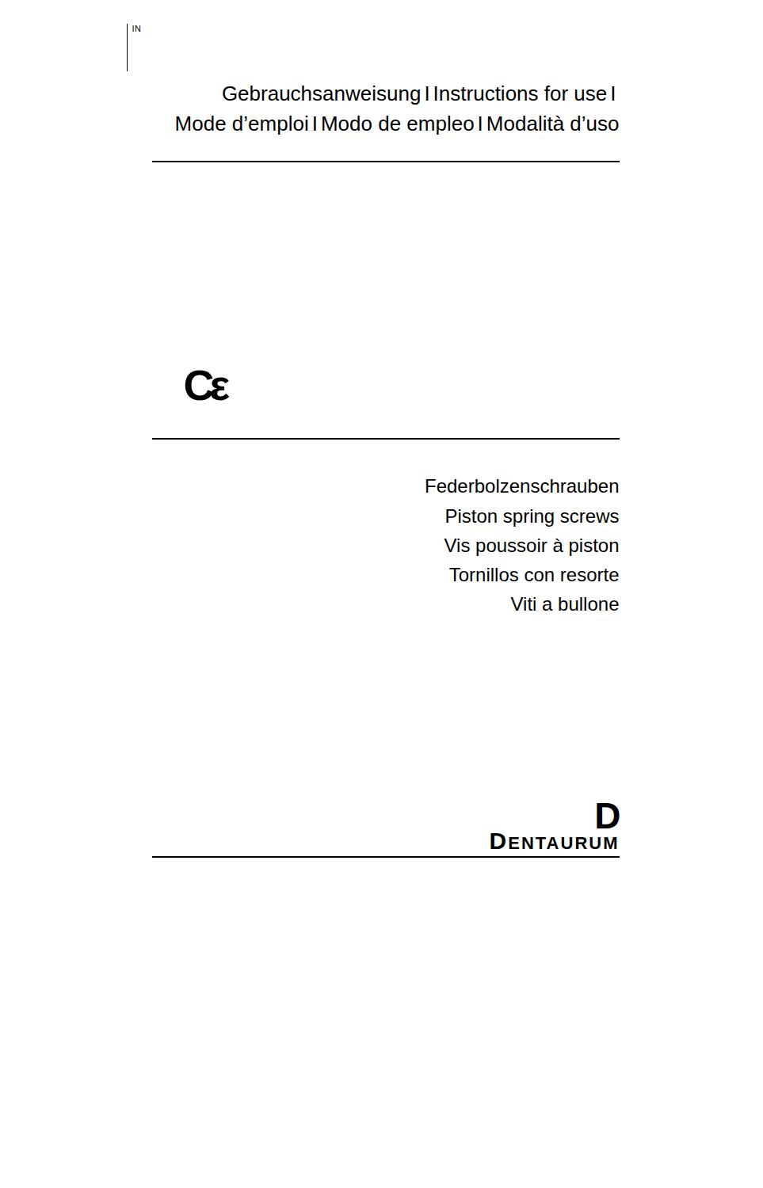IN
GebrauchsanweisungIInstructions for useI
Mode d’emploiIModo de empleoIModalità d’uso
Cε
Federbolzenschrauben
Piston spring screws
Vis poussoir à piston
Tornillos con resorte
Viti a bullone
D DENTAURUM